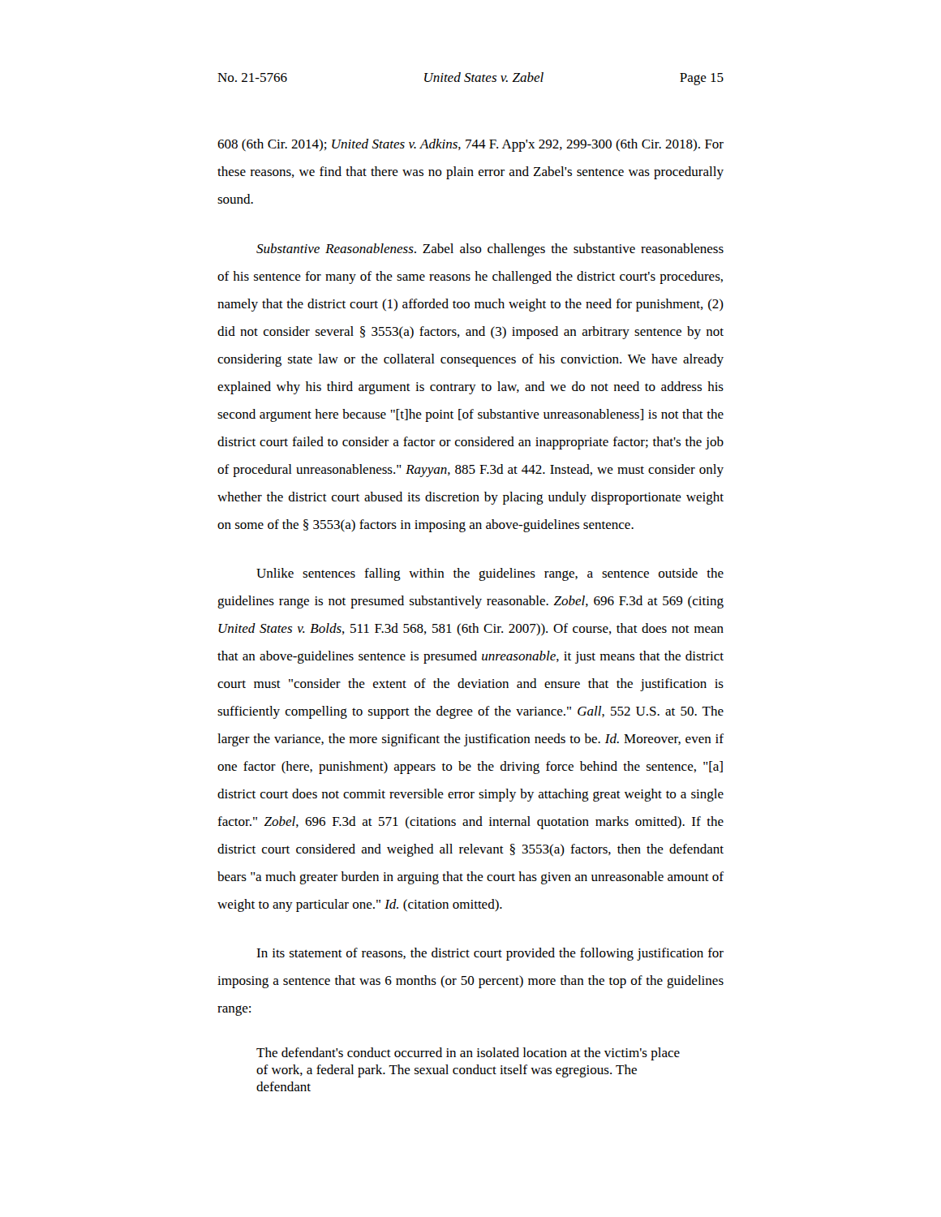No. 21-5766 United States v. Zabel Page 15
608 (6th Cir. 2014); United States v. Adkins, 744 F. App'x 292, 299-300 (6th Cir. 2018). For these reasons, we find that there was no plain error and Zabel's sentence was procedurally sound.
Substantive Reasonableness. Zabel also challenges the substantive reasonableness of his sentence for many of the same reasons he challenged the district court's procedures, namely that the district court (1) afforded too much weight to the need for punishment, (2) did not consider several § 3553(a) factors, and (3) imposed an arbitrary sentence by not considering state law or the collateral consequences of his conviction. We have already explained why his third argument is contrary to law, and we do not need to address his second argument here because "[t]he point [of substantive unreasonableness] is not that the district court failed to consider a factor or considered an inappropriate factor; that's the job of procedural unreasonableness." Rayyan, 885 F.3d at 442. Instead, we must consider only whether the district court abused its discretion by placing unduly disproportionate weight on some of the § 3553(a) factors in imposing an above-guidelines sentence.
Unlike sentences falling within the guidelines range, a sentence outside the guidelines range is not presumed substantively reasonable. Zobel, 696 F.3d at 569 (citing United States v. Bolds, 511 F.3d 568, 581 (6th Cir. 2007)). Of course, that does not mean that an above-guidelines sentence is presumed unreasonable, it just means that the district court must "consider the extent of the deviation and ensure that the justification is sufficiently compelling to support the degree of the variance." Gall, 552 U.S. at 50. The larger the variance, the more significant the justification needs to be. Id. Moreover, even if one factor (here, punishment) appears to be the driving force behind the sentence, "[a] district court does not commit reversible error simply by attaching great weight to a single factor." Zobel, 696 F.3d at 571 (citations and internal quotation marks omitted). If the district court considered and weighed all relevant § 3553(a) factors, then the defendant bears "a much greater burden in arguing that the court has given an unreasonable amount of weight to any particular one." Id. (citation omitted).
In its statement of reasons, the district court provided the following justification for imposing a sentence that was 6 months (or 50 percent) more than the top of the guidelines range:
The defendant's conduct occurred in an isolated location at the victim's place of work, a federal park. The sexual conduct itself was egregious. The defendant